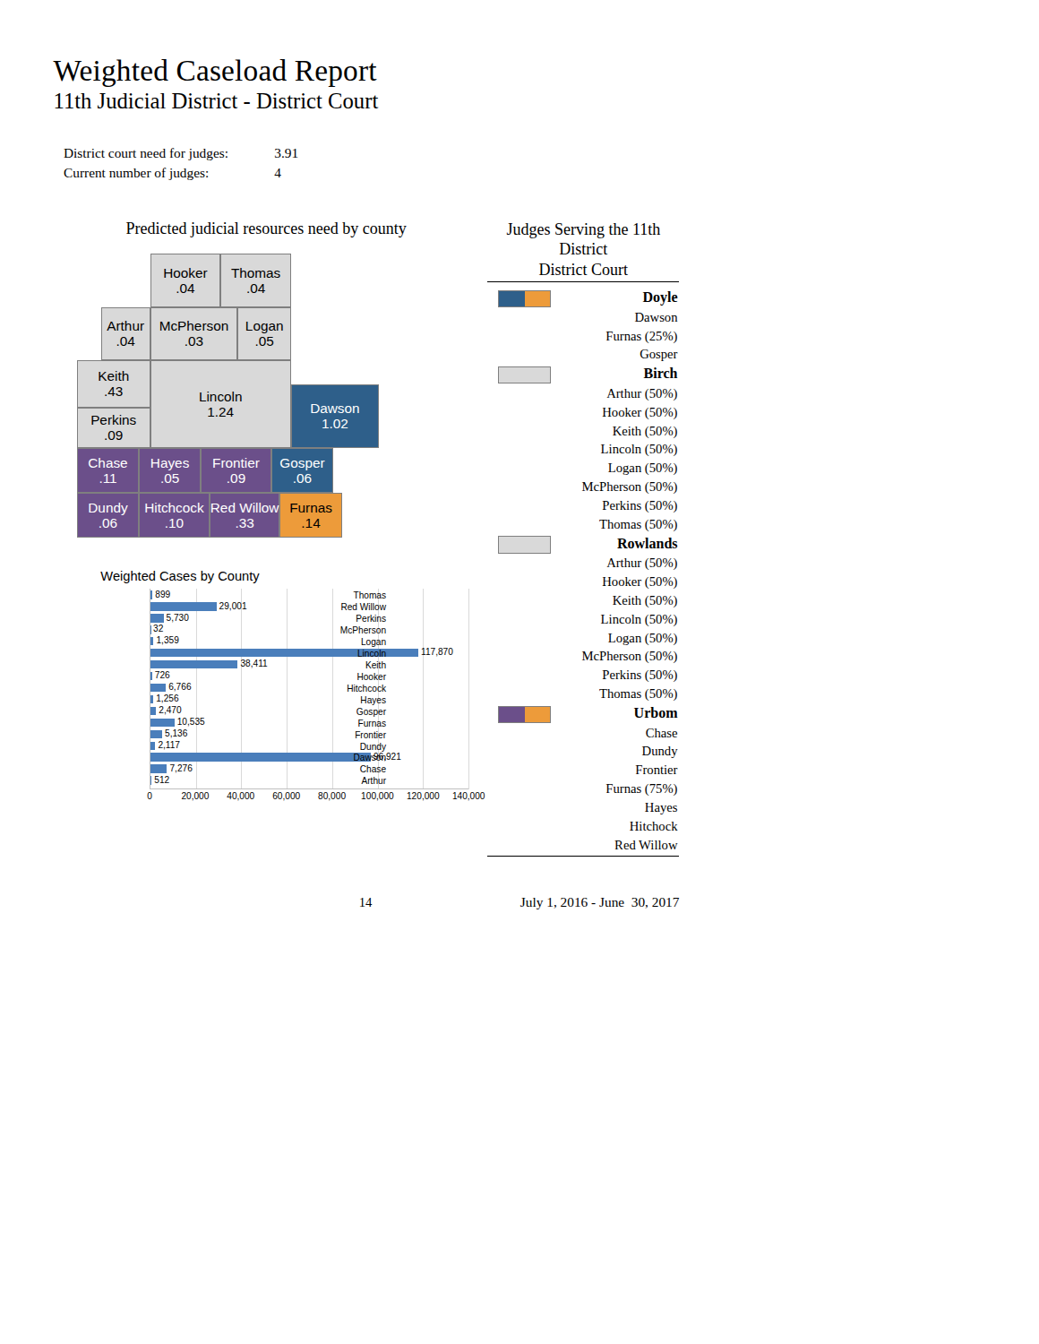Weighted Caseload Report
11th Judicial District - District Court
District court need for judges: 3.91
Current number of judges: 4
Predicted judicial resources need by county
Hooker
.04
Thomas
.04
Arthur
.04
McPherson
.03
Logan
.05
Keith
.43
Lincoln
1.24
Perkins
.09
Dawson
1.02
Chase
.11
Hayes
.05
Frontier
.09
Gosper
.06
Dundy
.06
Hitchcock
.10
Red Willow
.33
Furnas
.14
Weighted Cases by County
899
29,001
5,730
32
1,359
117,870
38,411
726
6,766
1,256
2,470
10,535
5,136
2,117
96,921
7,276
512
Thomas
Red Willow
Perkins
McPherson
Logan
Lincoln
Keith
Hooker
Hitchcock
Hayes
Gosper
Furnas
Frontier
Dundy
Dawson
Chase
Arthur
0
20,000
40,000
60,000
80,000
100,000
120,000
140,000
Judges Serving the 11th District
District Court
Doyle
Dawson
Furnas (25%)
Gosper
Birch
Arthur (50%)
Hooker (50%)
Keith (50%)
Lincoln (50%)
Logan (50%)
McPherson (50%)
Perkins (50%)
Thomas (50%)
Rowlands
Arthur (50%)
Hooker (50%)
Keith (50%)
Lincoln (50%)
Logan (50%)
McPherson (50%)
Perkins (50%)
Thomas (50%)
Urbom
Chase
Dundy
Frontier
Furnas (75%)
Hayes
Hitchock
Red Willow
14
July 1, 2016 - June 30, 2017